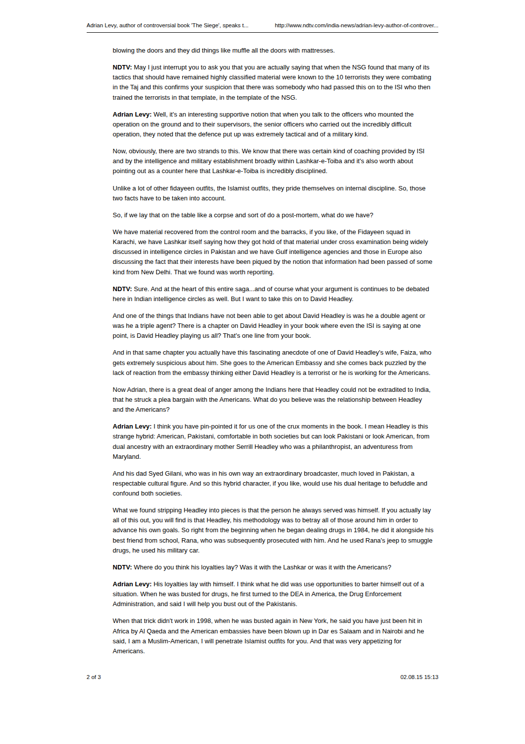Adrian Levy, author of controversial book 'The Siege', speaks t...
http://www.ndtv.com/india-news/adrian-levy-author-of-controver...
blowing the doors and they did things like muffle all the doors with mattresses.
NDTV: May I just interrupt you to ask you that you are actually saying that when the NSG found that many of its tactics that should have remained highly classified material were known to the 10 terrorists they were combating in the Taj and this confirms your suspicion that there was somebody who had passed this on to the ISI who then trained the terrorists in that template, in the template of the NSG.
Adrian Levy: Well, it's an interesting supportive notion that when you talk to the officers who mounted the operation on the ground and to their supervisors, the senior officers who carried out the incredibly difficult operation, they noted that the defence put up was extremely tactical and of a military kind.
Now, obviously, there are two strands to this. We know that there was certain kind of coaching provided by ISI and by the intelligence and military establishment broadly within Lashkar-e-Toiba and it's also worth about pointing out as a counter here that Lashkar-e-Toiba is incredibly disciplined.
Unlike a lot of other fidayeen outfits, the Islamist outfits, they pride themselves on internal discipline. So, those two facts have to be taken into account.
So, if we lay that on the table like a corpse and sort of do a post-mortem, what do we have?
We have material recovered from the control room and the barracks, if you like, of the Fidayeen squad in Karachi, we have Lashkar itself saying how they got hold of that material under cross examination being widely discussed in intelligence circles in Pakistan and we have Gulf intelligence agencies and those in Europe also discussing the fact that their interests have been piqued by the notion that information had been passed of some kind from New Delhi. That we found was worth reporting.
NDTV: Sure. And at the heart of this entire saga...and of course what your argument is continues to be debated here in Indian intelligence circles as well. But I want to take this on to David Headley.
And one of the things that Indians have not been able to get about David Headley is was he a double agent or was he a triple agent? There is a chapter on David Headley in your book where even the ISI is saying at one point, is David Headley playing us all? That's one line from your book.
And in that same chapter you actually have this fascinating anecdote of one of David Headley's wife, Faiza, who gets extremely suspicious about him. She goes to the American Embassy and she comes back puzzled by the lack of reaction from the embassy thinking either David Headley is a terrorist or he is working for the Americans.
Now Adrian, there is a great deal of anger among the Indians here that Headley could not be extradited to India, that he struck a plea bargain with the Americans. What do you believe was the relationship between Headley and the Americans?
Adrian Levy: I think you have pin-pointed it for us one of the crux moments in the book. I mean Headley is this strange hybrid: American, Pakistani, comfortable in both societies but can look Pakistani or look American, from dual ancestry with an extraordinary mother Serrill Headley who was a philanthropist, an adventuress from Maryland.
And his dad Syed Gilani, who was in his own way an extraordinary broadcaster, much loved in Pakistan, a respectable cultural figure. And so this hybrid character, if you like, would use his dual heritage to befuddle and confound both societies.
What we found stripping Headley into pieces is that the person he always served was himself. If you actually lay all of this out, you will find is that Headley, his methodology was to betray all of those around him in order to advance his own goals. So right from the beginning when he began dealing drugs in 1984, he did it alongside his best friend from school, Rana, who was subsequently prosecuted with him. And he used Rana's jeep to smuggle drugs, he used his military car.
NDTV: Where do you think his loyalties lay? Was it with the Lashkar or was it with the Americans?
Adrian Levy: His loyalties lay with himself. I think what he did was use opportunities to barter himself out of a situation. When he was busted for drugs, he first turned to the DEA in America, the Drug Enforcement Administration, and said I will help you bust out of the Pakistanis.
When that trick didn't work in 1998, when he was busted again in New York, he said you have just been hit in Africa by Al Qaeda and the American embassies have been blown up in Dar es Salaam and in Nairobi and he said, I am a Muslim-American, I will penetrate Islamist outfits for you. And that was very appetizing for Americans.
2 of 3
02.08.15 15:13